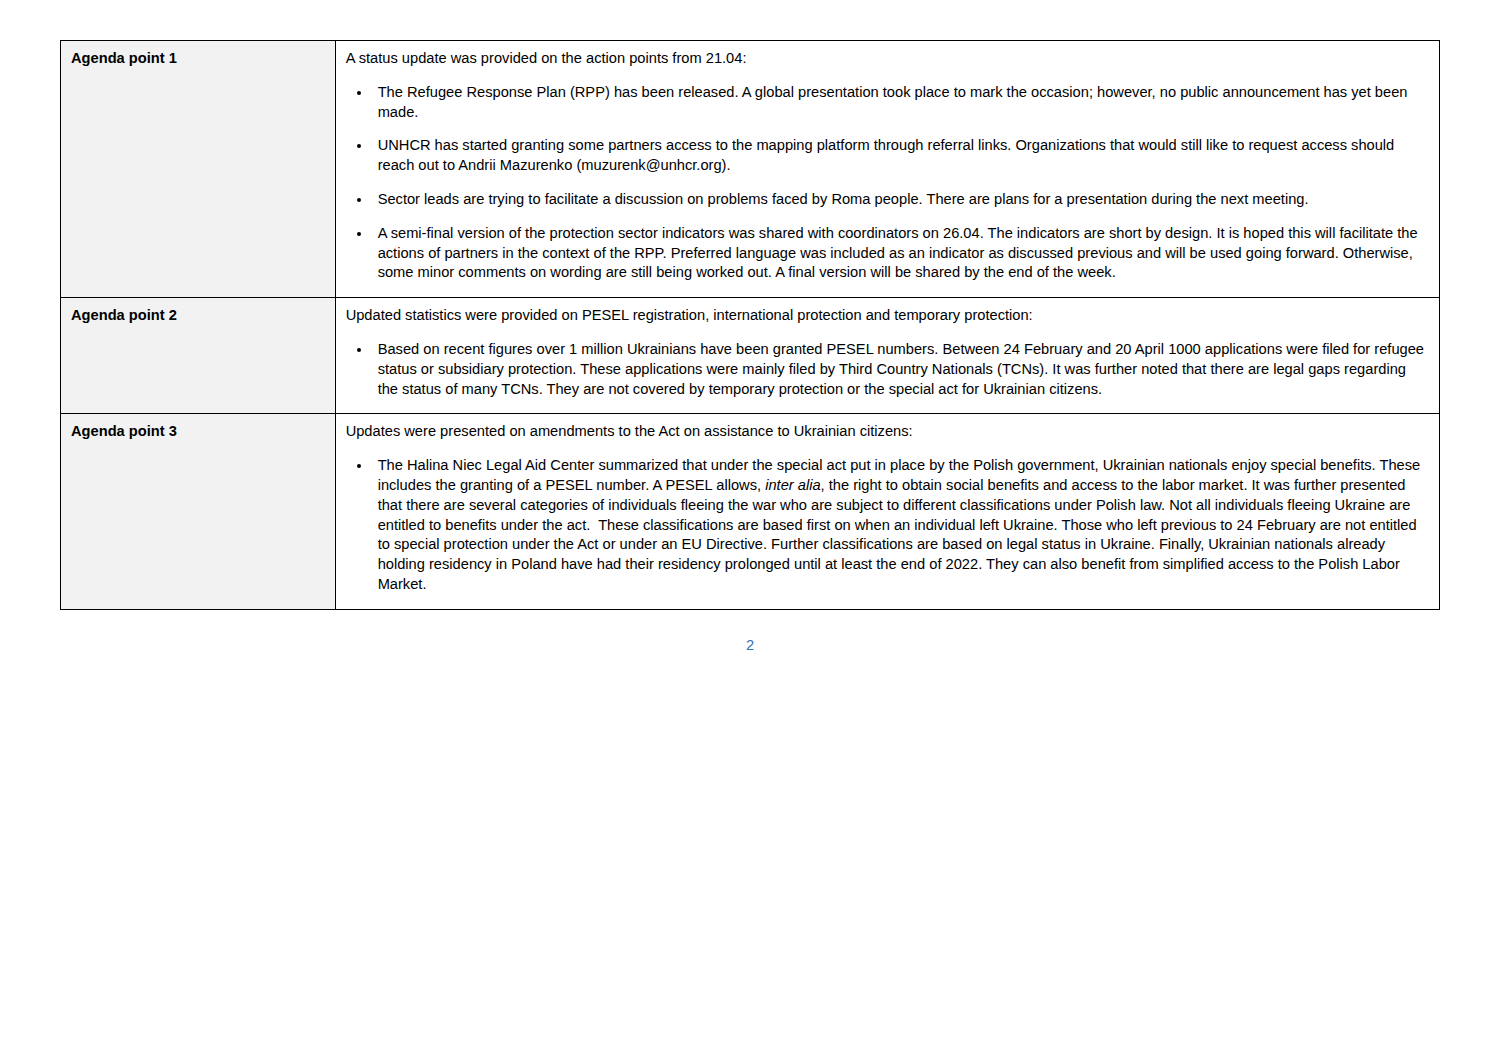| Agenda point 1 | A status update was provided on the action points from 21.04: The Refugee Response Plan (RPP) has been released. A global presentation took place to mark the occasion; however, no public announcement has yet been made. UNHCR has started granting some partners access to the mapping platform through referral links. Organizations that would still like to request access should reach out to Andrii Mazurenko (muzurenk@unhcr.org). Sector leads are trying to facilitate a discussion on problems faced by Roma people. There are plans for a presentation during the next meeting. A semi-final version of the protection sector indicators was shared with coordinators on 26.04. The indicators are short by design. It is hoped this will facilitate the actions of partners in the context of the RPP. Preferred language was included as an indicator as discussed previous and will be used going forward. Otherwise, some minor comments on wording are still being worked out. A final version will be shared by the end of the week. |
| Agenda point 2 | Updated statistics were provided on PESEL registration, international protection and temporary protection: Based on recent figures over 1 million Ukrainians have been granted PESEL numbers. Between 24 February and 20 April 1000 applications were filed for refugee status or subsidiary protection. These applications were mainly filed by Third Country Nationals (TCNs). It was further noted that there are legal gaps regarding the status of many TCNs. They are not covered by temporary protection or the special act for Ukrainian citizens. |
| Agenda point 3 | Updates were presented on amendments to the Act on assistance to Ukrainian citizens: The Halina Niec Legal Aid Center summarized that under the special act put in place by the Polish government, Ukrainian nationals enjoy special benefits. These includes the granting of a PESEL number. A PESEL allows, inter alia , the right to obtain social benefits and access to the labor market. It was further presented that there are several categories of individuals fleeing the war who are subject to different classifications under Polish law. Not all individuals fleeing Ukraine are entitled to benefits under the act. These classifications are based first on when an individual left Ukraine. Those who left previous to 24 February are not entitled to special protection under the Act or under an EU Directive. Further classifications are based on legal status in Ukraine. Finally, Ukrainian nationals already holding residency in Poland have had their residency prolonged until at least the end of 2022. They can also benefit from simplified access to the Polish Labor Market. |
2